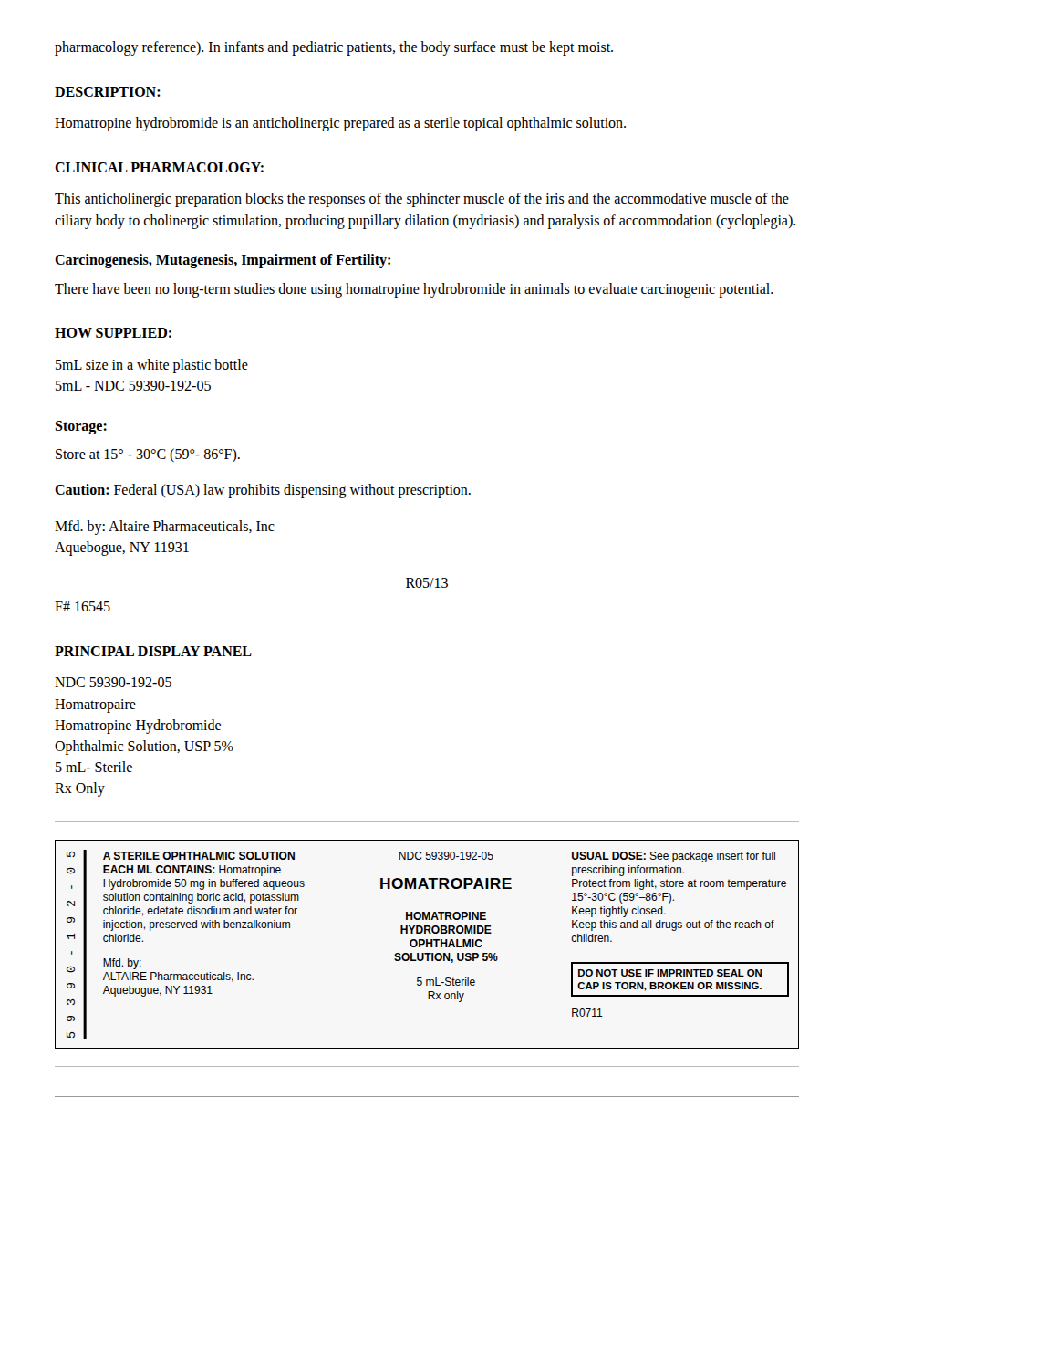pharmacology reference). In infants and pediatric patients, the body surface must be kept moist.
DESCRIPTION:
Homatropine hydrobromide is an anticholinergic prepared as a sterile topical ophthalmic solution.
CLINICAL PHARMACOLOGY:
This anticholinergic preparation blocks the responses of the sphincter muscle of the iris and the accommodative muscle of the ciliary body to cholinergic stimulation, producing pupillary dilation (mydriasis) and paralysis of accommodation (cycloplegia).
Carcinogenesis, Mutagenesis, Impairment of Fertility:
There have been no long-term studies done using homatropine hydrobromide in animals to evaluate carcinogenic potential.
HOW SUPPLIED:
5mL size in a white plastic bottle
5mL - NDC 59390-192-05
Storage:
Store at 15° - 30°C (59°- 86°F).
Caution: Federal (USA) law prohibits dispensing without prescription.
Mfd. by: Altaire Pharmaceuticals, Inc
Aquebogue, NY 11931
R05/13
F# 16545
PRINCIPAL DISPLAY PANEL
NDC 59390-192-05
Homatropaire
Homatropine Hydrobromide
Ophthalmic Solution, USP 5%
5 mL- Sterile
Rx Only
5 9 3 9 0 - 1 9 2 - 0 5
A STERILE OPHTHALMIC SOLUTION
EACH ML CONTAINS: Homatropine Hydrobromide 50 mg in buffered aqueous solution containing boric acid, potassium chloride, edetate disodium and water for injection, preserved with benzalkonium chloride.
Mfd. by:
ALTAIRE Pharmaceuticals, Inc.
Aquebogue, NY 11931
NDC 59390-192-05
HOMATROPAIRE
HOMATROPINE
HYDROBROMIDE
OPHTHALMIC
SOLUTION, USP 5%
5 mL-Sterile
Rx only
USUAL DOSE: See package insert for full prescribing information.
Protect from light, store at room temperature 15°-30°C (59°–86°F).
Keep tightly closed.
Keep this and all drugs out of the reach of children.
DO NOT USE IF IMPRINTED SEAL ON CAP IS TORN, BROKEN OR MISSING.
R0711